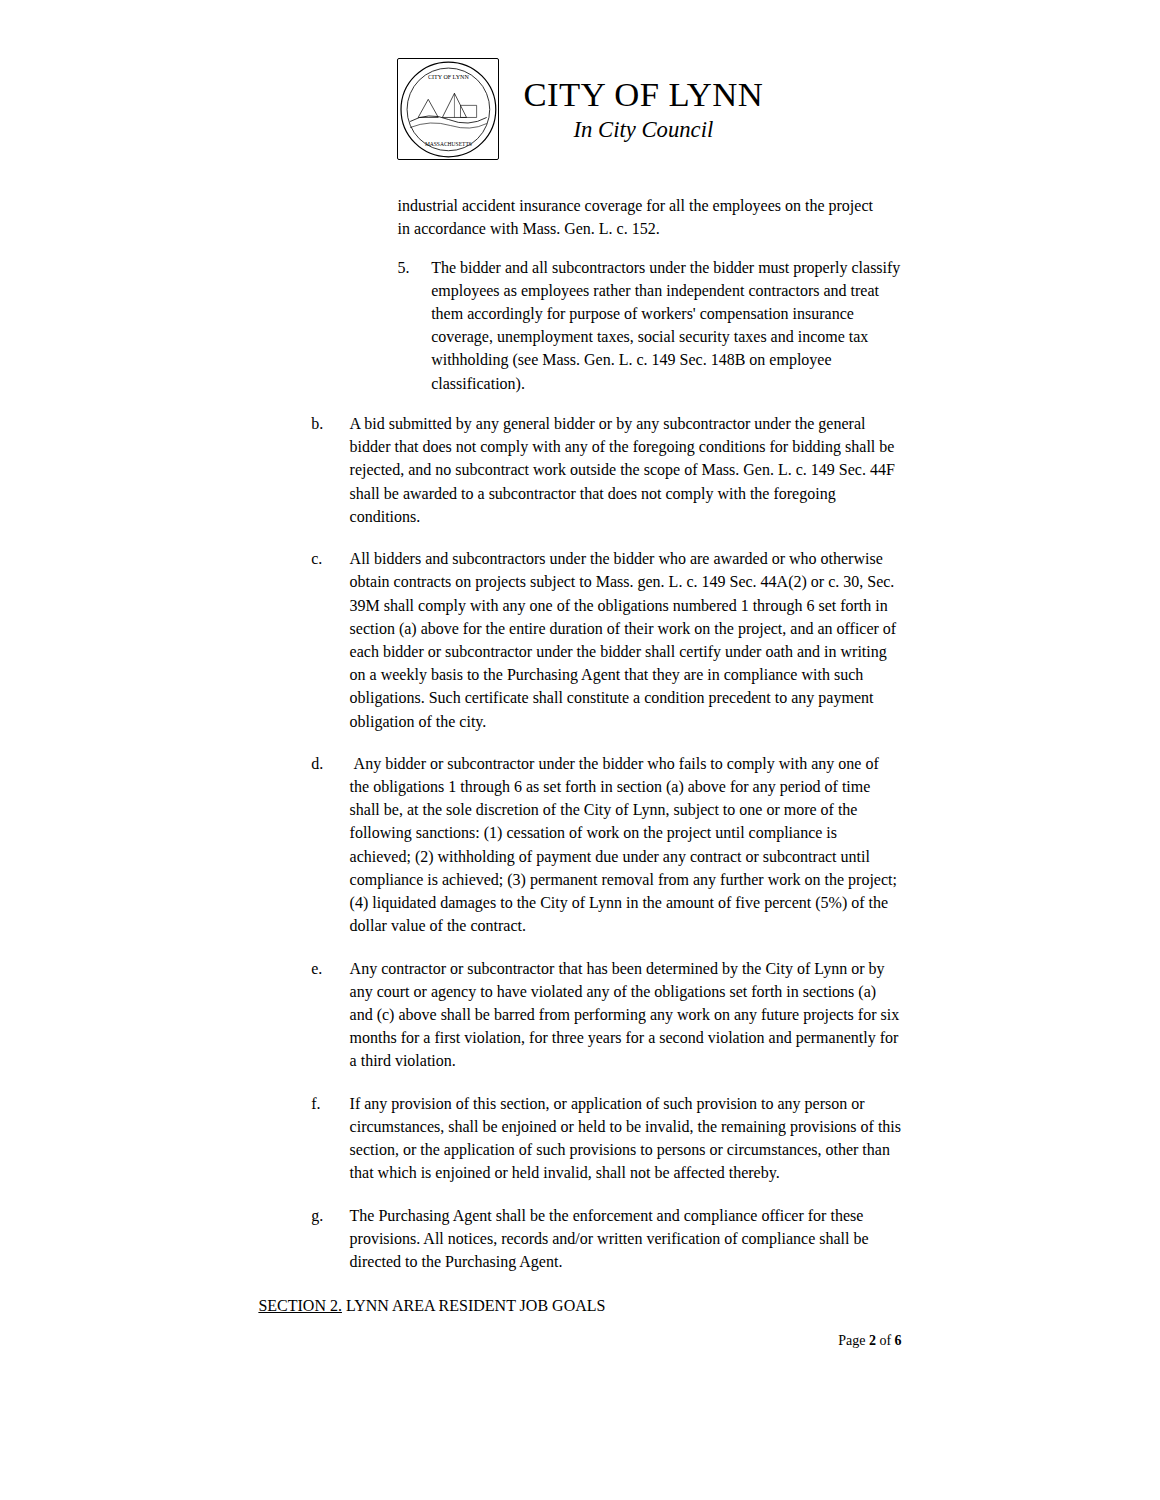CITY OF LYNN MASSACHUSETTS
CITY OF LYNN
In City Council
industrial accident insurance coverage for all the employees on the project in accordance with Mass. Gen. L. c. 152.
5. The bidder and all subcontractors under the bidder must properly classify employees as employees rather than independent contractors and treat them accordingly for purpose of workers' compensation insurance coverage, unemployment taxes, social security taxes and income tax withholding (see Mass. Gen. L. c. 149 Sec. 148B on employee classification).
b.
A bid submitted by any general bidder or by any subcontractor under the general bidder that does not comply with any of the foregoing conditions for bidding shall be rejected, and no subcontract work outside the scope of Mass. Gen. L. c. 149 Sec. 44F shall be awarded to a subcontractor that does not comply with the foregoing conditions.
c.
All bidders and subcontractors under the bidder who are awarded or who otherwise obtain contracts on projects subject to Mass. gen. L. c. 149 Sec. 44A(2) or c. 30, Sec. 39M shall comply with any one of the obligations numbered 1 through 6 set forth in section (a) above for the entire duration of their work on the project, and an officer of each bidder or subcontractor under the bidder shall certify under oath and in writing on a weekly basis to the Purchasing Agent that they are in compliance with such obligations. Such certificate shall constitute a condition precedent to any payment obligation of the city.
d.
Any bidder or subcontractor under the bidder who fails to comply with any one of the obligations 1 through 6 as set forth in section (a) above for any period of time shall be, at the sole discretion of the City of Lynn, subject to one or more of the following sanctions: (1) cessation of work on the project until compliance is achieved; (2) withholding of payment due under any contract or subcontract until compliance is achieved; (3) permanent removal from any further work on the project; (4) liquidated damages to the City of Lynn in the amount of five percent (5%) of the dollar value of the contract.
e.
Any contractor or subcontractor that has been determined by the City of Lynn or by any court or agency to have violated any of the obligations set forth in sections (a) and (c) above shall be barred from performing any work on any future projects for six months for a first violation, for three years for a second violation and permanently for a third violation.
f.
If any provision of this section, or application of such provision to any person or circumstances, shall be enjoined or held to be invalid, the remaining provisions of this section, or the application of such provisions to persons or circumstances, other than that which is enjoined or held invalid, shall not be affected thereby.
g.
The Purchasing Agent shall be the enforcement and compliance officer for these provisions. All notices, records and/or written verification of compliance shall be directed to the Purchasing Agent.
SECTION 2. LYNN AREA RESIDENT JOB GOALS
Page 2 of 6